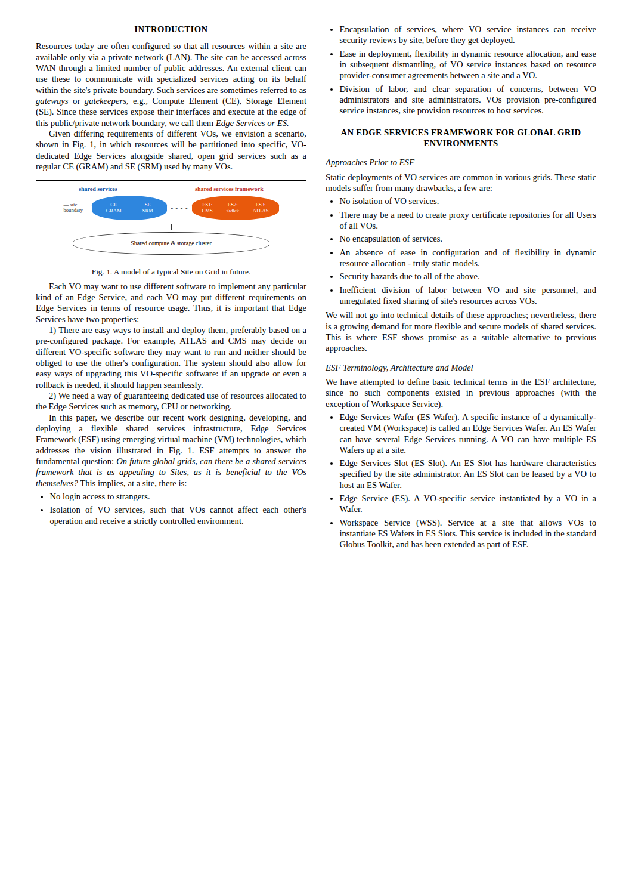Introduction
Resources today are often configured so that all resources within a site are available only via a private network (LAN). The site can be accessed across WAN through a limited number of public addresses. An external client can use these to communicate with specialized services acting on its behalf within the site's private boundary. Such services are sometimes referred to as gateways or gatekeepers, e.g., Compute Element (CE), Storage Element (SE). Since these services expose their interfaces and execute at the edge of this public/private network boundary, we call them Edge Services or ES.
Given differing requirements of different VOs, we envision a scenario, shown in Fig. 1, in which resources will be partitioned into specific, VO-dedicated Edge Services alongside shared, open grid services such as a regular CE (GRAM) and SE (SRM) used by many VOs.
shared services shared services framework
— site
boundary
CE
GRAM
SE
SRM
- - - -
ES1:
CMS
ES2:
<idle>
ES3:
ATLAS
Shared compute & storage cluster
Fig. 1. A model of a typical Site on Grid in future.
Each VO may want to use different software to implement any particular kind of an Edge Service, and each VO may put different requirements on Edge Services in terms of resource usage. Thus, it is important that Edge Services have two properties:
1) There are easy ways to install and deploy them, preferably based on a pre-configured package. For example, ATLAS and CMS may decide on different VO-specific software they may want to run and neither should be obliged to use the other's configuration. The system should also allow for easy ways of upgrading this VO-specific software: if an upgrade or even a rollback is needed, it should happen seamlessly.
2) We need a way of guaranteeing dedicated use of resources allocated to the Edge Services such as memory, CPU or networking.
In this paper, we describe our recent work designing, developing, and deploying a flexible shared services infrastructure, Edge Services Framework (ESF) using emerging virtual machine (VM) technologies, which addresses the vision illustrated in Fig. 1. ESF attempts to answer the fundamental question: On future global grids, can there be a shared services framework that is as appealing to Sites, as it is beneficial to the VOs themselves? This implies, at a site, there is:
No login access to strangers.
Isolation of VO services, such that VOs cannot affect each other's operation and receive a strictly controlled environment.
Encapsulation of services, where VO service instances can receive security reviews by site, before they get deployed.
Ease in deployment, flexibility in dynamic resource allocation, and ease in subsequent dismantling, of VO service instances based on resource provider-consumer agreements between a site and a VO.
Division of labor, and clear separation of concerns, between VO administrators and site administrators. VOs provision pre-configured service instances, site provision resources to host services.
An Edge Services Framework for Global Grid Environments
Approaches Prior to ESF
Static deployments of VO services are common in various grids. These static models suffer from many drawbacks, a few are:
No isolation of VO services.
There may be a need to create proxy certificate repositories for all Users of all VOs.
No encapsulation of services.
An absence of ease in configuration and of flexibility in dynamic resource allocation - truly static models.
Security hazards due to all of the above.
Inefficient division of labor between VO and site personnel, and unregulated fixed sharing of site's resources across VOs.
We will not go into technical details of these approaches; nevertheless, there is a growing demand for more flexible and secure models of shared services. This is where ESF shows promise as a suitable alternative to previous approaches.
ESF Terminology, Architecture and Model
We have attempted to define basic technical terms in the ESF architecture, since no such components existed in previous approaches (with the exception of Workspace Service).
Edge Services Wafer (ES Wafer). A specific instance of a dynamically-created VM (Workspace) is called an Edge Services Wafer. An ES Wafer can have several Edge Services running. A VO can have multiple ES Wafers up at a site.
Edge Services Slot (ES Slot). An ES Slot has hardware characteristics specified by the site administrator. An ES Slot can be leased by a VO to host an ES Wafer.
Edge Service (ES). A VO-specific service instantiated by a VO in a Wafer.
Workspace Service (WSS). Service at a site that allows VOs to instantiate ES Wafers in ES Slots. This service is included in the standard Globus Toolkit, and has been extended as part of ESF.